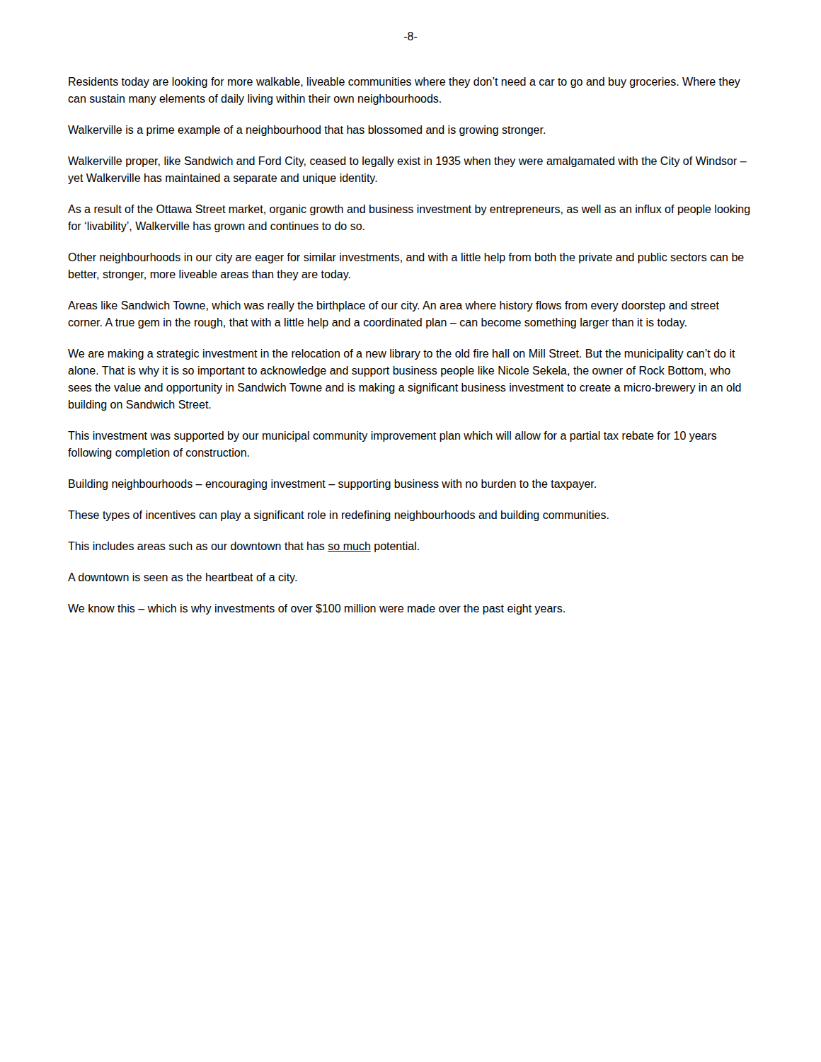-8-
Residents today are looking for more walkable, liveable communities where they don’t need a car to go and buy groceries. Where they can sustain many elements of daily living within their own neighbourhoods.
Walkerville is a prime example of a neighbourhood that has blossomed and is growing stronger.
Walkerville proper, like Sandwich and Ford City, ceased to legally exist in 1935 when they were amalgamated with the City of Windsor – yet Walkerville has maintained a separate and unique identity.
As a result of the Ottawa Street market, organic growth and business investment by entrepreneurs, as well as an influx of people looking for ‘livability’, Walkerville has grown and continues to do so.
Other neighbourhoods in our city are eager for similar investments, and with a little help from both the private and public sectors can be better, stronger, more liveable areas than they are today.
Areas like Sandwich Towne, which was really the birthplace of our city. An area where history flows from every doorstep and street corner. A true gem in the rough, that with a little help and a coordinated plan – can become something larger than it is today.
We are making a strategic investment in the relocation of a new library to the old fire hall on Mill Street. But the municipality can’t do it alone. That is why it is so important to acknowledge and support business people like Nicole Sekela, the owner of Rock Bottom, who sees the value and opportunity in Sandwich Towne and is making a significant business investment to create a micro-brewery in an old building on Sandwich Street.
This investment was supported by our municipal community improvement plan which will allow for a partial tax rebate for 10 years following completion of construction.
Building neighbourhoods – encouraging investment – supporting business with no burden to the taxpayer.
These types of incentives can play a significant role in redefining neighbourhoods and building communities.
This includes areas such as our downtown that has so much potential.
A downtown is seen as the heartbeat of a city.
We know this – which is why investments of over $100 million were made over the past eight years.